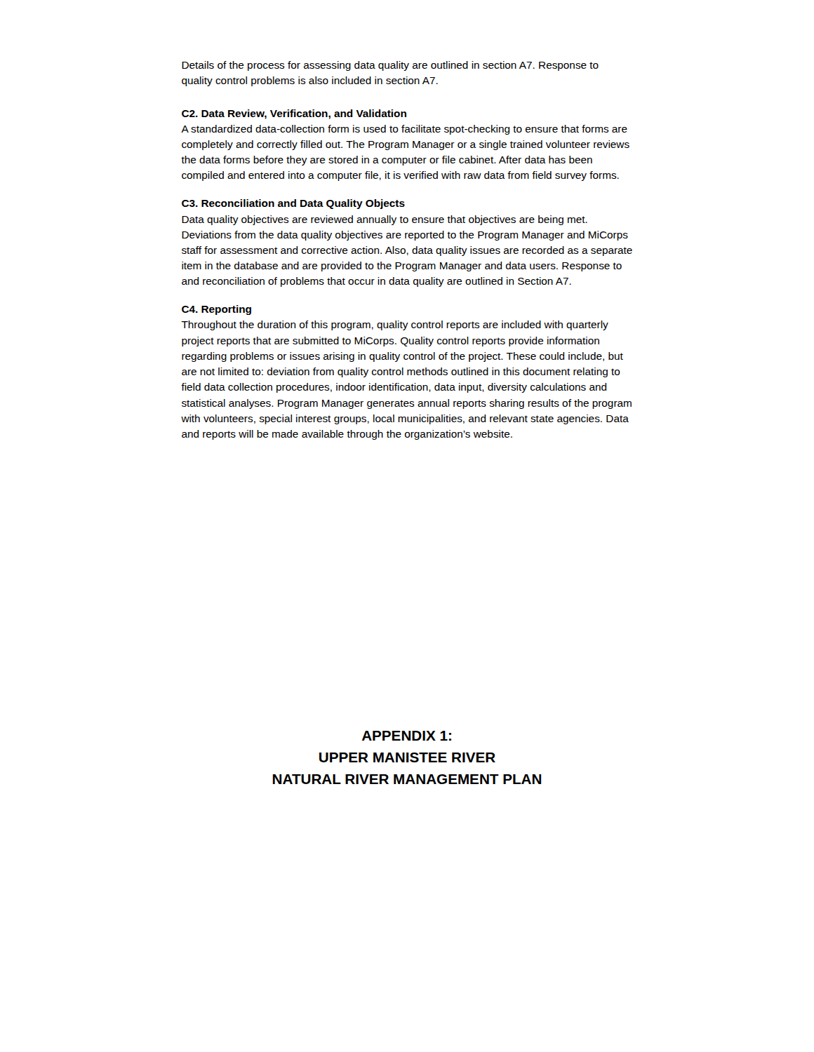Details of the process for assessing data quality are outlined in section A7. Response to quality control problems is also included in section A7.
C2. Data Review, Verification, and Validation
A standardized data-collection form is used to facilitate spot-checking to ensure that forms are completely and correctly filled out. The Program Manager or a single trained volunteer reviews the data forms before they are stored in a computer or file cabinet. After data has been compiled and entered into a computer file, it is verified with raw data from field survey forms.
C3. Reconciliation and Data Quality Objects
Data quality objectives are reviewed annually to ensure that objectives are being met. Deviations from the data quality objectives are reported to the Program Manager and MiCorps staff for assessment and corrective action. Also, data quality issues are recorded as a separate item in the database and are provided to the Program Manager and data users. Response to and reconciliation of problems that occur in data quality are outlined in Section A7.
C4. Reporting
Throughout the duration of this program, quality control reports are included with quarterly project reports that are submitted to MiCorps. Quality control reports provide information regarding problems or issues arising in quality control of the project. These could include, but are not limited to: deviation from quality control methods outlined in this document relating to field data collection procedures, indoor identification, data input, diversity calculations and statistical analyses. Program Manager generates annual reports sharing results of the program with volunteers, special interest groups, local municipalities, and relevant state agencies. Data and reports will be made available through the organization’s website.
APPENDIX 1:
UPPER MANISTEE RIVER
NATURAL RIVER MANAGEMENT PLAN